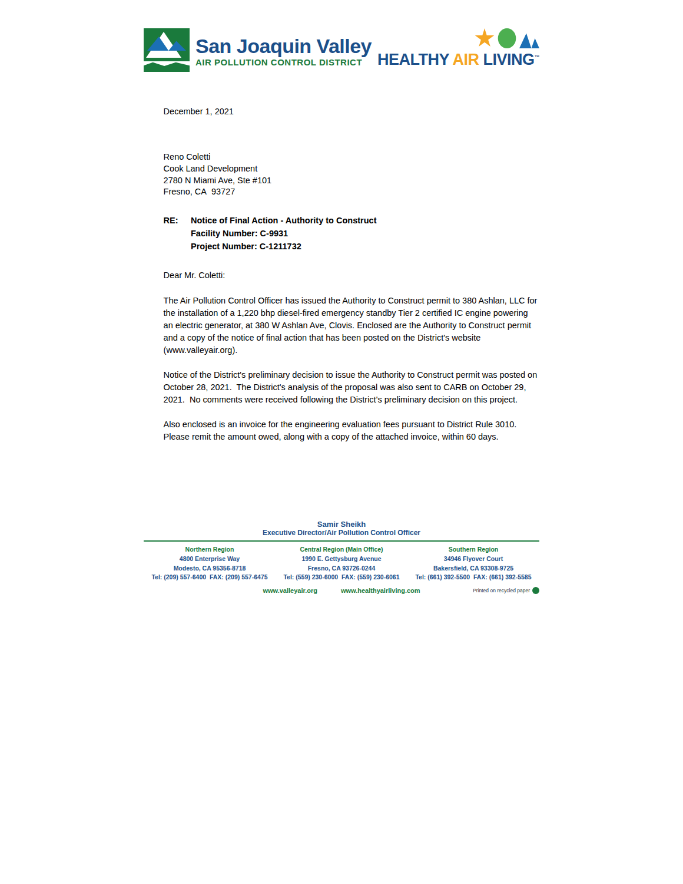San Joaquin Valley
AIR POLLUTION CONTROL DISTRICT
HEALTHY AIR LIVING™
December 1, 2021
Reno Coletti
Cook Land Development
2780 N Miami Ave, Ste #101
Fresno, CA 93727
RE:
Notice of Final Action - Authority to Construct
Facility Number: C-9931
Project Number: C-1211732
Dear Mr. Coletti:
The Air Pollution Control Officer has issued the Authority to Construct permit to 380 Ashlan, LLC for the installation of a 1,220 bhp diesel-fired emergency standby Tier 2 certified IC engine powering an electric generator, at 380 W Ashlan Ave, Clovis. Enclosed are the Authority to Construct permit and a copy of the notice of final action that has been posted on the District's website (www.valleyair.org).
Notice of the District's preliminary decision to issue the Authority to Construct permit was posted on October 28, 2021. The District's analysis of the proposal was also sent to CARB on October 29, 2021. No comments were received following the District's preliminary decision on this project.
Also enclosed is an invoice for the engineering evaluation fees pursuant to District Rule 3010. Please remit the amount owed, along with a copy of the attached invoice, within 60 days.
Samir Sheikh
Executive Director/Air Pollution Control Officer
Northern Region
4800 Enterprise Way
Modesto, CA 95356-8718
Tel: (209) 557-6400 FAX: (209) 557-6475
Central Region (Main Office)
1990 E. Gettysburg Avenue
Fresno, CA 93726-0244
Tel: (559) 230-6000 FAX: (559) 230-6061
Southern Region
34946 Flyover Court
Bakersfield, CA 93308-9725
Tel: (661) 392-5500 FAX: (661) 392-5585
www.valleyair.org www.healthyairliving.com Printed on recycled paper